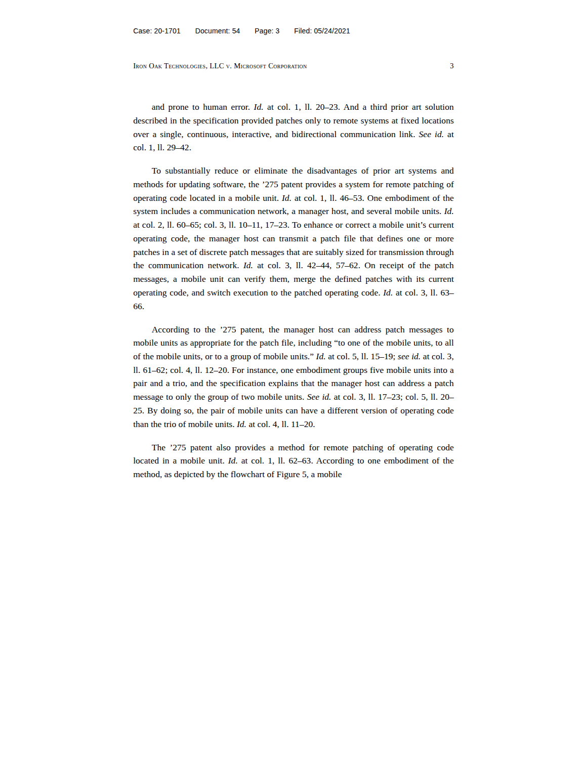Case: 20-1701 Document: 54 Page: 3 Filed: 05/24/2021
Iron Oak Technologies, LLC v. Microsoft Corporation 3
and prone to human error. Id. at col. 1, ll. 20–23. And a third prior art solution described in the specification provided patches only to remote systems at fixed locations over a single, continuous, interactive, and bidirectional communication link. See id. at col. 1, ll. 29–42.
To substantially reduce or eliminate the disadvantages of prior art systems and methods for updating software, the ’275 patent provides a system for remote patching of operating code located in a mobile unit. Id. at col. 1, ll. 46–53. One embodiment of the system includes a communication network, a manager host, and several mobile units. Id. at col. 2, ll. 60–65; col. 3, ll. 10–11, 17–23. To enhance or correct a mobile unit’s current operating code, the manager host can transmit a patch file that defines one or more patches in a set of discrete patch messages that are suitably sized for transmission through the communication network. Id. at col. 3, ll. 42–44, 57–62. On receipt of the patch messages, a mobile unit can verify them, merge the defined patches with its current operating code, and switch execution to the patched operating code. Id. at col. 3, ll. 63–66.
According to the ’275 patent, the manager host can address patch messages to mobile units as appropriate for the patch file, including “to one of the mobile units, to all of the mobile units, or to a group of mobile units.” Id. at col. 5, ll. 15–19; see id. at col. 3, ll. 61–62; col. 4, ll. 12–20. For instance, one embodiment groups five mobile units into a pair and a trio, and the specification explains that the manager host can address a patch message to only the group of two mobile units. See id. at col. 3, ll. 17–23; col. 5, ll. 20–25. By doing so, the pair of mobile units can have a different version of operating code than the trio of mobile units. Id. at col. 4, ll. 11–20.
The ’275 patent also provides a method for remote patching of operating code located in a mobile unit. Id. at col. 1, ll. 62–63. According to one embodiment of the method, as depicted by the flowchart of Figure 5, a mobile